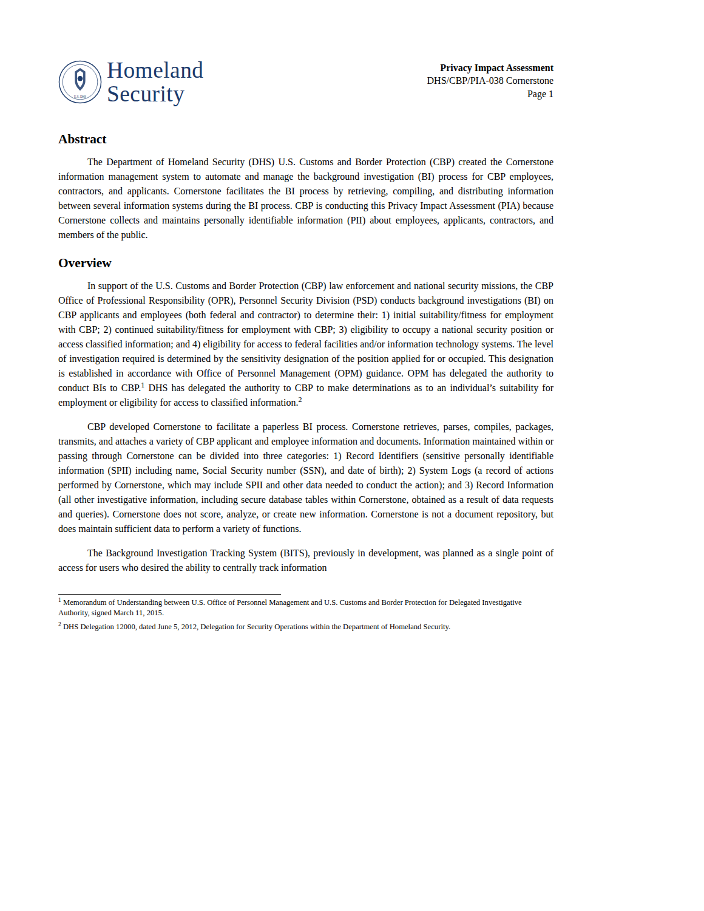U.S. DHS
Homeland
Security
Privacy Impact Assessment
DHS/CBP/PIA-038 Cornerstone
Page 1
Abstract
The Department of Homeland Security (DHS) U.S. Customs and Border Protection (CBP) created the Cornerstone information management system to automate and manage the background investigation (BI) process for CBP employees, contractors, and applicants. Cornerstone facilitates the BI process by retrieving, compiling, and distributing information between several information systems during the BI process. CBP is conducting this Privacy Impact Assessment (PIA) because Cornerstone collects and maintains personally identifiable information (PII) about employees, applicants, contractors, and members of the public.
Overview
In support of the U.S. Customs and Border Protection (CBP) law enforcement and national security missions, the CBP Office of Professional Responsibility (OPR), Personnel Security Division (PSD) conducts background investigations (BI) on CBP applicants and employees (both federal and contractor) to determine their: 1) initial suitability/fitness for employment with CBP; 2) continued suitability/fitness for employment with CBP; 3) eligibility to occupy a national security position or access classified information; and 4) eligibility for access to federal facilities and/or information technology systems. The level of investigation required is determined by the sensitivity designation of the position applied for or occupied. This designation is established in accordance with Office of Personnel Management (OPM) guidance. OPM has delegated the authority to conduct BIs to CBP.1 DHS has delegated the authority to CBP to make determinations as to an individual’s suitability for employment or eligibility for access to classified information.2
CBP developed Cornerstone to facilitate a paperless BI process. Cornerstone retrieves, parses, compiles, packages, transmits, and attaches a variety of CBP applicant and employee information and documents. Information maintained within or passing through Cornerstone can be divided into three categories: 1) Record Identifiers (sensitive personally identifiable information (SPII) including name, Social Security number (SSN), and date of birth); 2) System Logs (a record of actions performed by Cornerstone, which may include SPII and other data needed to conduct the action); and 3) Record Information (all other investigative information, including secure database tables within Cornerstone, obtained as a result of data requests and queries). Cornerstone does not score, analyze, or create new information. Cornerstone is not a document repository, but does maintain sufficient data to perform a variety of functions.
The Background Investigation Tracking System (BITS), previously in development, was planned as a single point of access for users who desired the ability to centrally track information
1 Memorandum of Understanding between U.S. Office of Personnel Management and U.S. Customs and Border Protection for Delegated Investigative Authority, signed March 11, 2015.
2 DHS Delegation 12000, dated June 5, 2012, Delegation for Security Operations within the Department of Homeland Security.